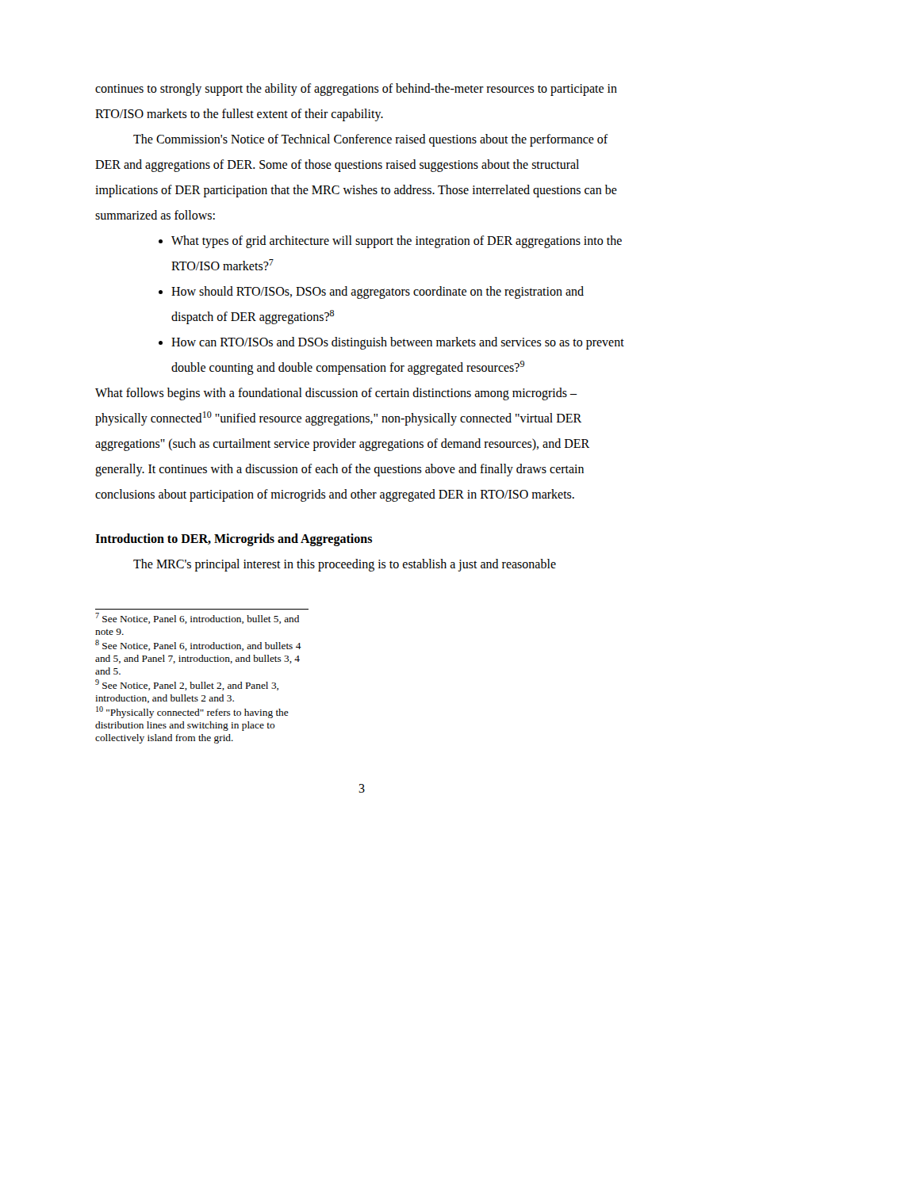continues to strongly support the ability of aggregations of behind-the-meter resources to participate in RTO/ISO markets to the fullest extent of their capability.
The Commission's Notice of Technical Conference raised questions about the performance of DER and aggregations of DER. Some of those questions raised suggestions about the structural implications of DER participation that the MRC wishes to address. Those interrelated questions can be summarized as follows:
What types of grid architecture will support the integration of DER aggregations into the RTO/ISO markets?7
How should RTO/ISOs, DSOs and aggregators coordinate on the registration and dispatch of DER aggregations?8
How can RTO/ISOs and DSOs distinguish between markets and services so as to prevent double counting and double compensation for aggregated resources?9
What follows begins with a foundational discussion of certain distinctions among microgrids – physically connected10 "unified resource aggregations," non-physically connected "virtual DER aggregations" (such as curtailment service provider aggregations of demand resources), and DER generally. It continues with a discussion of each of the questions above and finally draws certain conclusions about participation of microgrids and other aggregated DER in RTO/ISO markets.
Introduction to DER, Microgrids and Aggregations
The MRC's principal interest in this proceeding is to establish a just and reasonable
7 See Notice, Panel 6, introduction, bullet 5, and note 9.
8 See Notice, Panel 6, introduction, and bullets 4 and 5, and Panel 7, introduction, and bullets 3, 4 and 5.
9 See Notice, Panel 2, bullet 2, and Panel 3, introduction, and bullets 2 and 3.
10 "Physically connected" refers to having the distribution lines and switching in place to collectively island from the grid.
3